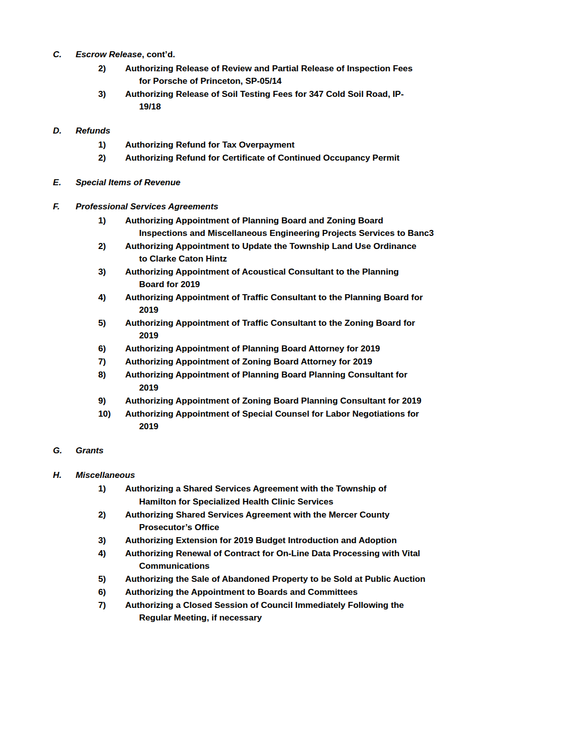C. Escrow Release, cont’d.
2) Authorizing Release of Review and Partial Release of Inspection Feesfor Porsche of Princeton, SP-05/14
3) Authorizing Release of Soil Testing Fees for 347 Cold Soil Road, IP-19/18
D. Refunds
1) Authorizing Refund for Tax Overpayment
2) Authorizing Refund for Certificate of Continued Occupancy Permit
E. Special Items of Revenue
F. Professional Services Agreements
1) Authorizing Appointment of Planning Board and Zoning BoardInspections and Miscellaneous Engineering Projects Services to Banc3
2) Authorizing Appointment to Update the Township Land Use Ordinanceto Clarke Caton Hintz
3) Authorizing Appointment of Acoustical Consultant to the PlanningBoard for 2019
4) Authorizing Appointment of Traffic Consultant to the Planning Board for2019
5) Authorizing Appointment of Traffic Consultant to the Zoning Board for2019
6) Authorizing Appointment of Planning Board Attorney for 2019
7) Authorizing Appointment of Zoning Board Attorney for 2019
8) Authorizing Appointment of Planning Board Planning Consultant for2019
9) Authorizing Appointment of Zoning Board Planning Consultant for 2019
10) Authorizing Appointment of Special Counsel for Labor Negotiations for2019
G. Grants
H. Miscellaneous
1) Authorizing a Shared Services Agreement with the Township ofHamilton for Specialized Health Clinic Services
2) Authorizing Shared Services Agreement with the Mercer CountyProsecutor’s Office
3) Authorizing Extension for 2019 Budget Introduction and Adoption
4) Authorizing Renewal of Contract for On-Line Data Processing with VitalCommunications
5) Authorizing the Sale of Abandoned Property to be Sold at Public Auction
6) Authorizing the Appointment to Boards and Committees
7) Authorizing a Closed Session of Council Immediately Following theRegular Meeting, if necessary